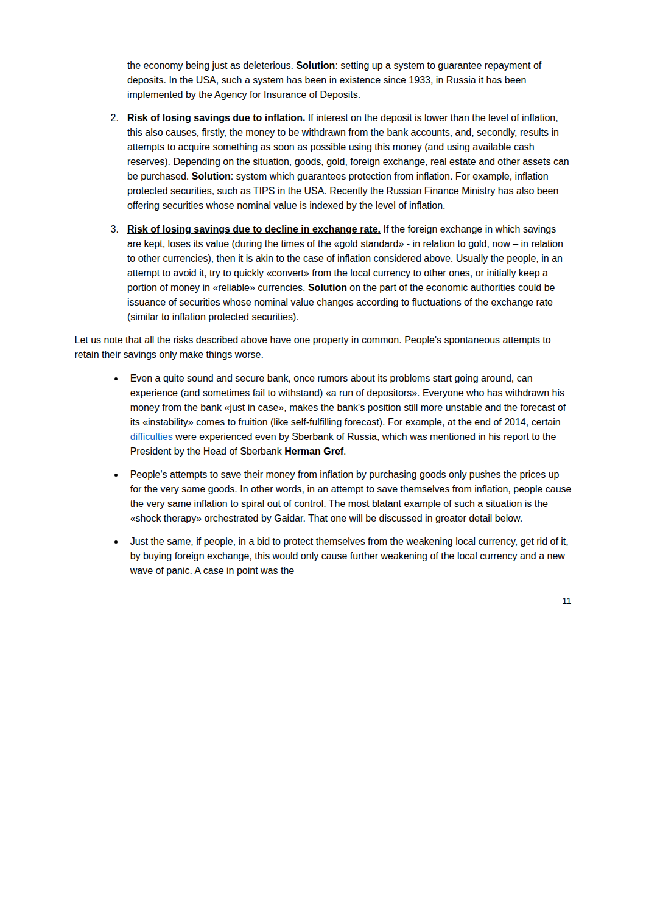the economy being just as deleterious. Solution: setting up a system to guarantee repayment of deposits. In the USA, such a system has been in existence since 1933, in Russia it has been implemented by the Agency for Insurance of Deposits.
Risk of losing savings due to inflation. If interest on the deposit is lower than the level of inflation, this also causes, firstly, the money to be withdrawn from the bank accounts, and, secondly, results in attempts to acquire something as soon as possible using this money (and using available cash reserves). Depending on the situation, goods, gold, foreign exchange, real estate and other assets can be purchased. Solution: system which guarantees protection from inflation. For example, inflation protected securities, such as TIPS in the USA. Recently the Russian Finance Ministry has also been offering securities whose nominal value is indexed by the level of inflation.
Risk of losing savings due to decline in exchange rate. If the foreign exchange in which savings are kept, loses its value (during the times of the «gold standard» - in relation to gold, now – in relation to other currencies), then it is akin to the case of inflation considered above. Usually the people, in an attempt to avoid it, try to quickly «convert» from the local currency to other ones, or initially keep a portion of money in «reliable» currencies. Solution on the part of the economic authorities could be issuance of securities whose nominal value changes according to fluctuations of the exchange rate (similar to inflation protected securities).
Let us note that all the risks described above have one property in common. People's spontaneous attempts to retain their savings only make things worse.
Even a quite sound and secure bank, once rumors about its problems start going around, can experience (and sometimes fail to withstand) «a run of depositors». Everyone who has withdrawn his money from the bank «just in case», makes the bank's position still more unstable and the forecast of its «instability» comes to fruition (like self-fulfilling forecast). For example, at the end of 2014, certain difficulties were experienced even by Sberbank of Russia, which was mentioned in his report to the President by the Head of Sberbank Herman Gref.
People's attempts to save their money from inflation by purchasing goods only pushes the prices up for the very same goods. In other words, in an attempt to save themselves from inflation, people cause the very same inflation to spiral out of control. The most blatant example of such a situation is the «shock therapy» orchestrated by Gaidar. That one will be discussed in greater detail below.
Just the same, if people, in a bid to protect themselves from the weakening local currency, get rid of it, by buying foreign exchange, this would only cause further weakening of the local currency and a new wave of panic. A case in point was the
11